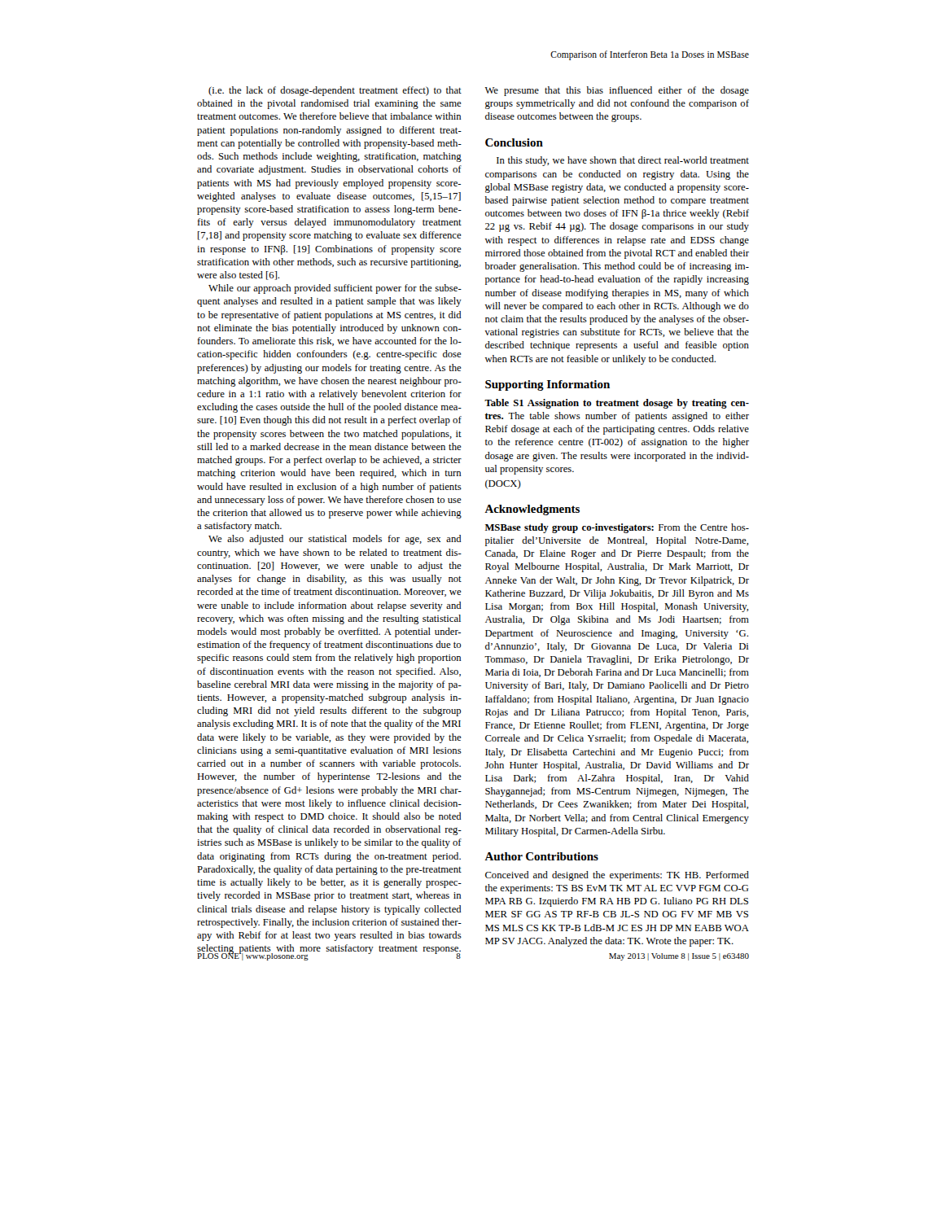Comparison of Interferon Beta 1a Doses in MSBase
(i.e. the lack of dosage-dependent treatment effect) to that obtained in the pivotal randomised trial examining the same treatment outcomes. We therefore believe that imbalance within patient populations non-randomly assigned to different treatment can potentially be controlled with propensity-based methods. Such methods include weighting, stratification, matching and covariate adjustment. Studies in observational cohorts of patients with MS had previously employed propensity score-weighted analyses to evaluate disease outcomes, [5,15–17] propensity score-based stratification to assess long-term benefits of early versus delayed immunomodulatory treatment [7,18] and propensity score matching to evaluate sex difference in response to IFNβ. [19] Combinations of propensity score stratification with other methods, such as recursive partitioning, were also tested [6].
While our approach provided sufficient power for the subsequent analyses and resulted in a patient sample that was likely to be representative of patient populations at MS centres, it did not eliminate the bias potentially introduced by unknown confounders. To ameliorate this risk, we have accounted for the location-specific hidden confounders (e.g. centre-specific dose preferences) by adjusting our models for treating centre. As the matching algorithm, we have chosen the nearest neighbour procedure in a 1:1 ratio with a relatively benevolent criterion for excluding the cases outside the hull of the pooled distance measure. [10] Even though this did not result in a perfect overlap of the propensity scores between the two matched populations, it still led to a marked decrease in the mean distance between the matched groups. For a perfect overlap to be achieved, a stricter matching criterion would have been required, which in turn would have resulted in exclusion of a high number of patients and unnecessary loss of power. We have therefore chosen to use the criterion that allowed us to preserve power while achieving a satisfactory match.
We also adjusted our statistical models for age, sex and country, which we have shown to be related to treatment discontinuation. [20] However, we were unable to adjust the analyses for change in disability, as this was usually not recorded at the time of treatment discontinuation. Moreover, we were unable to include information about relapse severity and recovery, which was often missing and the resulting statistical models would most probably be overfitted. A potential under-estimation of the frequency of treatment discontinuations due to specific reasons could stem from the relatively high proportion of discontinuation events with the reason not specified. Also, baseline cerebral MRI data were missing in the majority of patients. However, a propensity-matched subgroup analysis including MRI did not yield results different to the subgroup analysis excluding MRI. It is of note that the quality of the MRI data were likely to be variable, as they were provided by the clinicians using a semi-quantitative evaluation of MRI lesions carried out in a number of scanners with variable protocols. However, the number of hyperintense T2-lesions and the presence/absence of Gd+ lesions were probably the MRI characteristics that were most likely to influence clinical decision-making with respect to DMD choice. It should also be noted that the quality of clinical data recorded in observational registries such as MSBase is unlikely to be similar to the quality of data originating from RCTs during the on-treatment period. Paradoxically, the quality of data pertaining to the pre-treatment time is actually likely to be better, as it is generally prospectively recorded in MSBase prior to treatment start, whereas in clinical trials disease and relapse history is typically collected retrospectively. Finally, the inclusion criterion of sustained therapy with Rebif for at least two years resulted in bias towards selecting patients with more satisfactory treatment response. We presume that this bias influenced either of the dosage groups symmetrically and did not confound the comparison of disease outcomes between the groups.
Conclusion
In this study, we have shown that direct real-world treatment comparisons can be conducted on registry data. Using the global MSBase registry data, we conducted a propensity score-based pairwise patient selection method to compare treatment outcomes between two doses of IFN β-1a thrice weekly (Rebif 22 µg vs. Rebif 44 µg). The dosage comparisons in our study with respect to differences in relapse rate and EDSS change mirrored those obtained from the pivotal RCT and enabled their broader generalisation. This method could be of increasing importance for head-to-head evaluation of the rapidly increasing number of disease modifying therapies in MS, many of which will never be compared to each other in RCTs. Although we do not claim that the results produced by the analyses of the observational registries can substitute for RCTs, we believe that the described technique represents a useful and feasible option when RCTs are not feasible or unlikely to be conducted.
Supporting Information
Table S1 Assignation to treatment dosage by treating centres. The table shows number of patients assigned to either Rebif dosage at each of the participating centres. Odds relative to the reference centre (IT-002) of assignation to the higher dosage are given. The results were incorporated in the individual propensity scores.
(DOCX)
Acknowledgments
MSBase study group co-investigators: From the Centre hospitalier del’Universite de Montreal, Hopital Notre-Dame, Canada, Dr Elaine Roger and Dr Pierre Despault; from the Royal Melbourne Hospital, Australia, Dr Mark Marriott, Dr Anneke Van der Walt, Dr John King, Dr Trevor Kilpatrick, Dr Katherine Buzzard, Dr Vilija Jokubaitis, Dr Jill Byron and Ms Lisa Morgan; from Box Hill Hospital, Monash University, Australia, Dr Olga Skibina and Ms Jodi Haartsen; from Department of Neuroscience and Imaging, University ‘G. d’Annunzio’, Italy, Dr Giovanna De Luca, Dr Valeria Di Tommaso, Dr Daniela Travaglini, Dr Erika Pietrolongo, Dr Maria di Ioia, Dr Deborah Farina and Dr Luca Mancinelli; from University of Bari, Italy, Dr Damiano Paolicelli and Dr Pietro Iaffaldano; from Hospital Italiano, Argentina, Dr Juan Ignacio Rojas and Dr Liliana Patrucco; from Hopital Tenon, Paris, France, Dr Etienne Roullet; from FLENI, Argentina, Dr Jorge Correale and Dr Celica Ysrraelit; from Ospedale di Macerata, Italy, Dr Elisabetta Cartechini and Mr Eugenio Pucci; from John Hunter Hospital, Australia, Dr David Williams and Dr Lisa Dark; from Al-Zahra Hospital, Iran, Dr Vahid Shaygannejad; from MS-Centrum Nijmegen, Nijmegen, The Netherlands, Dr Cees Zwanikken; from Mater Dei Hospital, Malta, Dr Norbert Vella; and from Central Clinical Emergency Military Hospital, Dr Carmen-Adella Sirbu.
Author Contributions
Conceived and designed the experiments: TK HB. Performed the experiments: TS BS EvM TK MT AL EC VVP FGM CO-G MPA RB G. Izquierdo FM RA HB PD G. Iuliano PG RH DLS MER SF GG AS TP RF-B CB JL-S ND OG FV MF MB VS MS MLS CS KK TP-B LdB-M JC ES JH DP MN EABB WOA MP SV JACG. Analyzed the data: TK. Wrote the paper: TK.
PLOS ONE | www.plosone.org
8
May 2013 | Volume 8 | Issue 5 | e63480